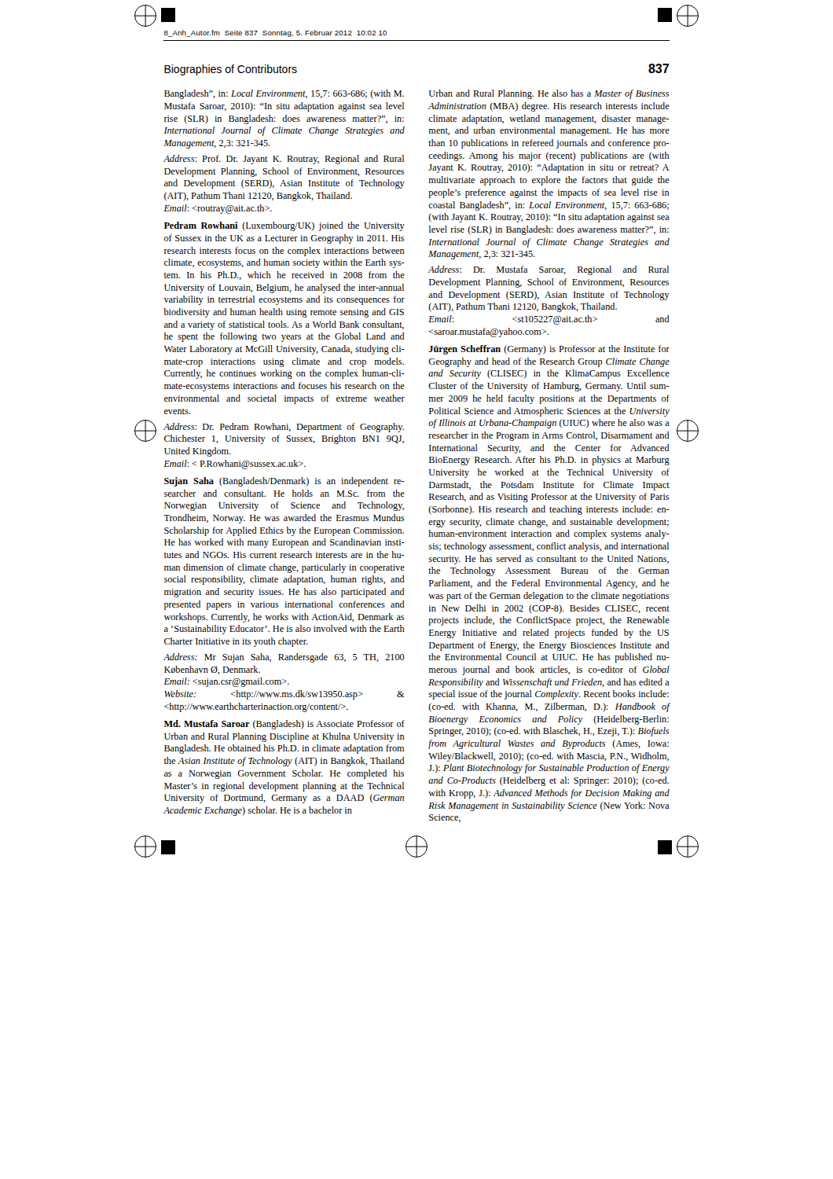8_Anh_Autor.fm Seite 837 Sonntag, 5. Februar 2012 10:02 10
Biographies of Contributors 837
Bangladesh”, in: Local Environment, 15,7: 663-686; (with M. Mustafa Saroar, 2010): “In situ adaptation against sea level rise (SLR) in Bangladesh: does awareness matter?”, in: International Journal of Climate Change Strategies and Management, 2,3: 321-345.
Address: Prof. Dr. Jayant K. Routray, Regional and Rural Development Planning, School of Environment, Resources and Development (SERD), Asian Institute of Technology (AIT), Pathum Thani 12120, Bangkok, Thailand.
Email: <routray@ait.ac.th>.
Pedram Rowhani (Luxembourg/UK) joined the University of Sussex in the UK as a Lecturer in Geography in 2011. His research interests focus on the complex interactions between climate, ecosystems, and human society within the Earth system. In his Ph.D., which he received in 2008 from the University of Louvain, Belgium, he analysed the inter-annual variability in terrestrial ecosystems and its consequences for biodiversity and human health using remote sensing and GIS and a variety of statistical tools. As a World Bank consultant, he spent the following two years at the Global Land and Water Laboratory at McGill University, Canada, studying climate-crop interactions using climate and crop models. Currently, he continues working on the complex human-climate-ecosystems interactions and focuses his research on the environmental and societal impacts of extreme weather events.
Address: Dr. Pedram Rowhani, Department of Geography. Chichester 1, University of Sussex, Brighton BN1 9QJ, United Kingdom.
Email: < P.Rowhani@sussex.ac.uk>.
Sujan Saha (Bangladesh/Denmark) is an independent researcher and consultant. He holds an M.Sc. from the Norwegian University of Science and Technology, Trondheim, Norway. He was awarded the Erasmus Mundus Scholarship for Applied Ethics by the European Commission. He has worked with many European and Scandinavian institutes and NGOs. His current research interests are in the human dimension of climate change, particularly in cooperative social responsibility, climate adaptation, human rights, and migration and security issues. He has also participated and presented papers in various international conferences and workshops. Currently, he works with ActionAid, Denmark as a ‘Sustainability Educator’. He is also involved with the Earth Charter Initiative in its youth chapter.
Address: Mr Sujan Saha, Randersgade 63, 5 TH, 2100 København Ø, Denmark.
Email: <sujan.csr@gmail.com>.
Website: <http://www.ms.dk/sw13950.asp> & <http://www.earthcharterinaction.org/content/>.
Md. Mustafa Saroar (Bangladesh) is Associate Professor of Urban and Rural Planning Discipline at Khulna University in Bangladesh. He obtained his Ph.D. in climate adaptation from the Asian Institute of Technology (AIT) in Bangkok, Thailand as a Norwegian Government Scholar. He completed his Master’s in regional development planning at the Technical University of Dortmund, Germany as a DAAD (German Academic Exchange) scholar. He is a bachelor in
Urban and Rural Planning. He also has a Master of Business Administration (MBA) degree. His research interests include climate adaptation, wetland management, disaster management, and urban environmental management. He has more than 10 publications in refereed journals and conference proceedings. Among his major (recent) publications are (with Jayant K. Routray, 2010): “Adaptation in situ or retreat? A multivariate approach to explore the factors that guide the people’s preference against the impacts of sea level rise in coastal Bangladesh”, in: Local Environment, 15,7: 663-686; (with Jayant K. Routray, 2010): “In situ adaptation against sea level rise (SLR) in Bangladesh: does awareness matter?”, in: International Journal of Climate Change Strategies and Management, 2,3: 321-345.
Address: Dr. Mustafa Saroar, Regional and Rural Development Planning, School of Environment, Resources and Development (SERD), Asian Institute of Technology (AIT), Pathum Thani 12120, Bangkok, Thailand.
Email: <st105227@ait.ac.th> and <saroar.mustafa@yahoo.com>.
Jürgen Scheffran (Germany) is Professor at the Institute for Geography and head of the Research Group Climate Change and Security (CLISEC) in the KlimaCampus Excellence Cluster of the University of Hamburg, Germany. Until summer 2009 he held faculty positions at the Departments of Political Science and Atmospheric Sciences at the University of Illinois at Urbana-Champaign (UIUC) where he also was a researcher in the Program in Arms Control, Disarmament and International Security, and the Center for Advanced BioEnergy Research. After his Ph.D. in physics at Marburg University he worked at the Technical University of Darmstadt, the Potsdam Institute for Climate Impact Research, and as Visiting Professor at the University of Paris (Sorbonne). His research and teaching interests include: energy security, climate change, and sustainable development; human-environment interaction and complex systems analysis; technology assessment, conflict analysis, and international security. He has served as consultant to the United Nations, the Technology Assessment Bureau of the German Parliament, and the Federal Environmental Agency, and he was part of the German delegation to the climate negotiations in New Delhi in 2002 (COP-8). Besides CLISEC, recent projects include, the ConflictSpace project, the Renewable Energy Initiative and related projects funded by the US Department of Energy, the Energy Biosciences Institute and the Environmental Council at UIUC. He has published numerous journal and book articles, is co-editor of Global Responsibility and Wissenschaft und Frieden, and has edited a special issue of the journal Complexity. Recent books include: (co-ed. with Khanna, M., Zilberman, D.): Handbook of Bioenergy Economics and Policy (Heidelberg-Berlin: Springer, 2010); (co-ed. with Blaschek, H., Ezeji, T.): Biofuels from Agricultural Wastes and Byproducts (Ames, Iowa: Wiley/Blackwell, 2010); (co-ed. with Mascia, P.N., Widholm, J.): Plant Biotechnology for Sustainable Production of Energy and Co-Products (Heidelberg et al: Springer: 2010); (co-ed. with Kropp, J.): Advanced Methods for Decision Making and Risk Management in Sustainability Science (New York: Nova Science,